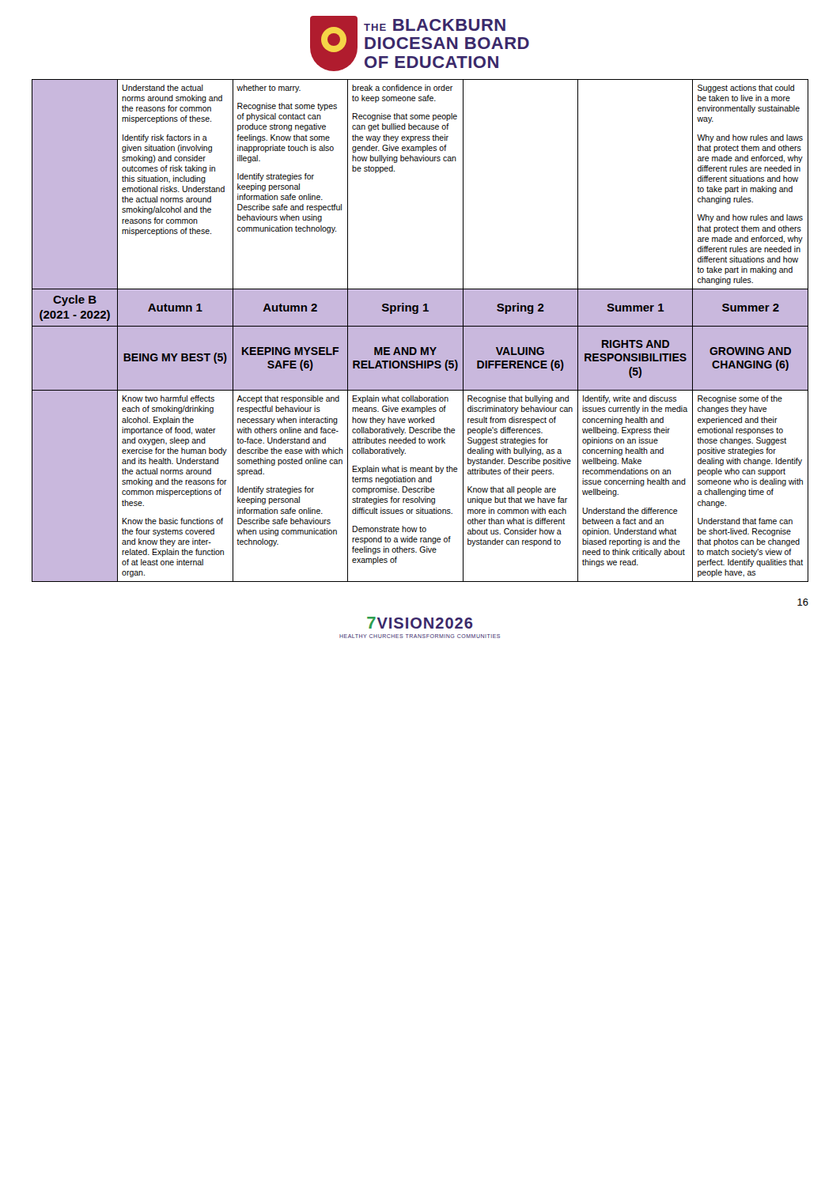THE BLACKBURN
DIOCESAN BOARD
OF EDUCATION
| | Understand the actual norms around smoking and the reasons for common misperceptions of these. Identify risk factors in a given situation (involving smoking) and consider outcomes of risk taking in this situation, including emotional risks. Understand the actual norms around smoking/alcohol and the reasons for common misperceptions of these. | whether to marry. Recognise that some types of physical contact can produce strong negative feelings. Know that some inappropriate touch is also illegal. Identify strategies for keeping personal information safe online. Describe safe and respectful behaviours when using communication technology. | break a confidence in order to keep someone safe. Recognise that some people can get bullied because of the way they express their gender. Give examples of how bullying behaviours can be stopped. | | | Suggest actions that could be taken to live in a more environmentally sustainable way. Why and how rules and laws that protect them and others are made and enforced, why different rules are needed in different situations and how to take part in making and changing rules. Why and how rules and laws that protect them and others are made and enforced, why different rules are needed in different situations and how to take part in making and changing rules. |
| Cycle B (2021 - 2022) | Autumn 1 | Autumn 2 | Spring 1 | Spring 2 | Summer 1 | Summer 2 |
| | BEING MY BEST (5) | KEEPING MYSELF SAFE (6) | ME AND MY RELATIONSHIPS (5) | VALUING DIFFERENCE (6) | RIGHTS AND RESPONSIBILITIES (5) | GROWING AND CHANGING (6) |
| | Know two harmful effects each of smoking/drinking alcohol. Explain the importance of food, water and oxygen, sleep and exercise for the human body and its health. Understand the actual norms around smoking and the reasons for common misperceptions of these. Know the basic functions of the four systems covered and know they are inter-related. Explain the function of at least one internal organ. | Accept that responsible and respectful behaviour is necessary when interacting with others online and face-to-face. Understand and describe the ease with which something posted online can spread. Identify strategies for keeping personal information safe online. Describe safe behaviours when using communication technology. | Explain what collaboration means. Give examples of how they have worked collaboratively. Describe the attributes needed to work collaboratively. Explain what is meant by the terms negotiation and compromise. Describe strategies for resolving difficult issues or situations. Demonstrate how to respond to a wide range of feelings in others. Give examples of | Recognise that bullying and discriminatory behaviour can result from disrespect of people's differences. Suggest strategies for dealing with bullying, as a bystander. Describe positive attributes of their peers. Know that all people are unique but that we have far more in common with each other than what is different about us. Consider how a bystander can respond to | Identify, write and discuss issues currently in the media concerning health and wellbeing. Express their opinions on an issue concerning health and wellbeing. Make recommendations on an issue concerning health and wellbeing. Understand the difference between a fact and an opinion. Understand what biased reporting is and the need to think critically about things we read. | Recognise some of the changes they have experienced and their emotional responses to those changes. Suggest positive strategies for dealing with change. Identify people who can support someone who is dealing with a challenging time of change. Understand that fame can be short-lived. Recognise that photos can be changed to match society's view of perfect. Identify qualities that people have, as |
16
7 VISION2026HEALTHY CHURCHES TRANSFORMING COMMUNITIES